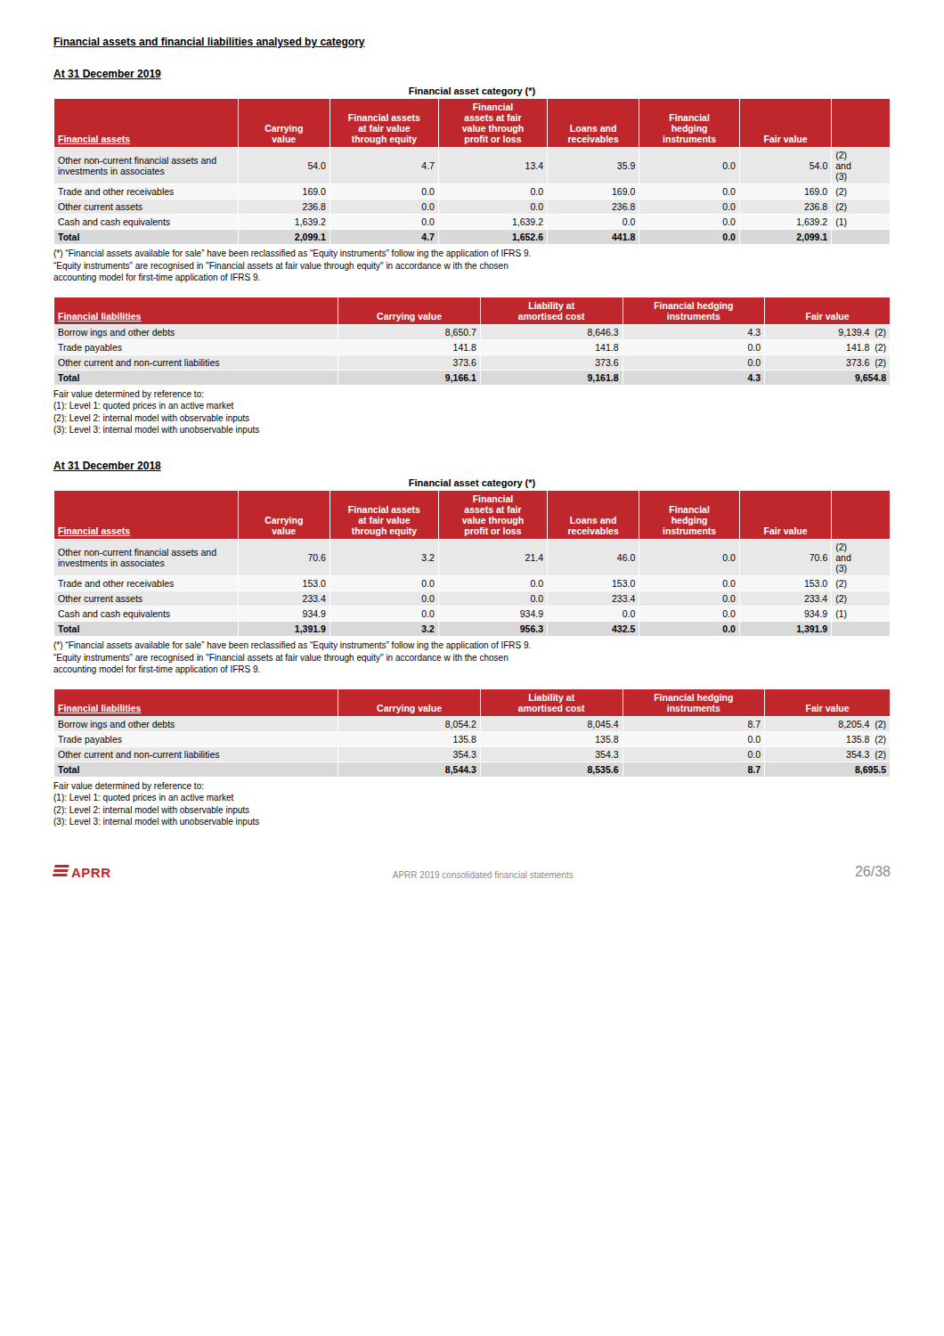Financial assets and financial liabilities analysed by category
At 31 December 2019
Financial asset category (*)
| Financial assets | Carrying value | Financial assets at fair value through equity | Financial assets at fair value through profit or loss | Loans and receivables | Financial hedging instruments | Fair value | |
| --- | --- | --- | --- | --- | --- | --- | --- |
| Other non-current financial assets and investments in associates | 54.0 | 4.7 | 13.4 | 35.9 | 0.0 | 54.0 | (2) and (3) |
| Trade and other receivables | 169.0 | 0.0 | 0.0 | 169.0 | 0.0 | 169.0 | (2) |
| Other current assets | 236.8 | 0.0 | 0.0 | 236.8 | 0.0 | 236.8 | (2) |
| Cash and cash equivalents | 1,639.2 | 0.0 | 1,639.2 | 0.0 | 0.0 | 1,639.2 | (1) |
| Total | 2,099.1 | 4.7 | 1,652.6 | 441.8 | 0.0 | 2,099.1 | |
(*) “Financial assets available for sale” have been reclassified as “Equity instruments” follow ing the application of IFRS 9.
“Equity instruments” are recognised in "Financial assets at fair value through equity" in accordance w ith the chosen
accounting model for first-time application of IFRS 9.
| Financial liabilities | Carrying value | Liability at amortised cost | Financial hedging instruments | Fair value |
| --- | --- | --- | --- | --- |
| Borrow ings and other debts | 8,650.7 | 8,646.3 | 4.3 | 9,139.4 (2) |
| Trade payables | 141.8 | 141.8 | 0.0 | 141.8 (2) |
| Other current and non-current liabilities | 373.6 | 373.6 | 0.0 | 373.6 (2) |
| Total | 9,166.1 | 9,161.8 | 4.3 | 9,654.8 |
Fair value determined by reference to:
(1): Level 1: quoted prices in an active market
(2): Level 2: internal model with observable inputs
(3): Level 3: internal model with unobservable inputs
At 31 December 2018
Financial asset category (*)
| Financial assets | Carrying value | Financial assets at fair value through equity | Financial assets at fair value through profit or loss | Loans and receivables | Financial hedging instruments | Fair value | |
| --- | --- | --- | --- | --- | --- | --- | --- |
| Other non-current financial assets and investments in associates | 70.6 | 3.2 | 21.4 | 46.0 | 0.0 | 70.6 | (2) and (3) |
| Trade and other receivables | 153.0 | 0.0 | 0.0 | 153.0 | 0.0 | 153.0 | (2) |
| Other current assets | 233.4 | 0.0 | 0.0 | 233.4 | 0.0 | 233.4 | (2) |
| Cash and cash equivalents | 934.9 | 0.0 | 934.9 | 0.0 | 0.0 | 934.9 | (1) |
| Total | 1,391.9 | 3.2 | 956.3 | 432.5 | 0.0 | 1,391.9 | |
(*) “Financial assets available for sale” have been reclassified as “Equity instruments” follow ing the application of IFRS 9.
“Equity instruments” are recognised in "Financial assets at fair value through equity" in accordance w ith the chosen
accounting model for first-time application of IFRS 9.
| Financial liabilities | Carrying value | Liability at amortised cost | Financial hedging instruments | Fair value |
| --- | --- | --- | --- | --- |
| Borrow ings and other debts | 8,054.2 | 8,045.4 | 8.7 | 8,205.4 (2) |
| Trade payables | 135.8 | 135.8 | 0.0 | 135.8 (2) |
| Other current and non-current liabilities | 354.3 | 354.3 | 0.0 | 354.3 (2) |
| Total | 8,544.3 | 8,535.6 | 8.7 | 8,695.5 |
Fair value determined by reference to:
(1): Level 1: quoted prices in an active market
(2): Level 2: internal model with observable inputs
(3): Level 3: internal model with unobservable inputs
APRR
APRR 2019 consolidated financial statements
26/38